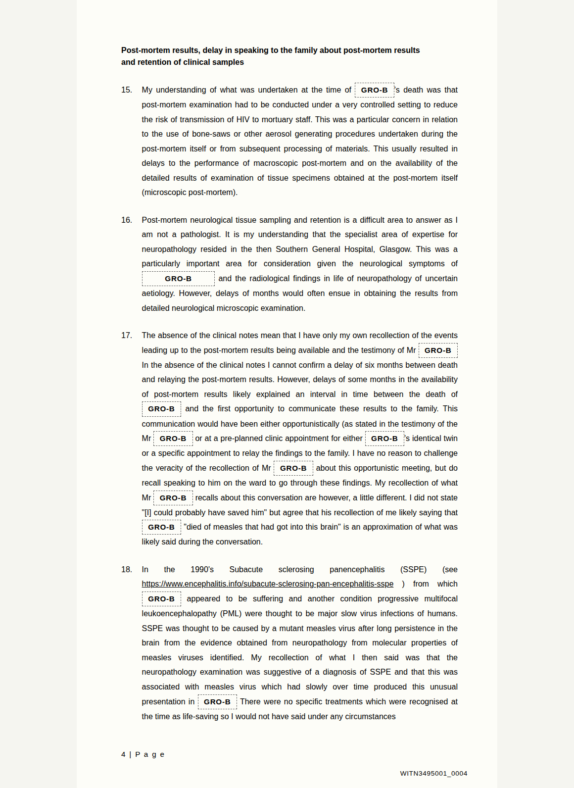Post-mortem results, delay in speaking to the family about post-mortem results
and retention of clinical samples
My understanding of what was undertaken at the time of GRO-B's death was that post-mortem examination had to be conducted under a very controlled setting to reduce the risk of transmission of HIV to mortuary staff. This was a particular concern in relation to the use of bone-saws or other aerosol generating procedures undertaken during the post-mortem itself or from subsequent processing of materials. This usually resulted in delays to the performance of macroscopic post-mortem and on the availability of the detailed results of examination of tissue specimens obtained at the post-mortem itself (microscopic post-mortem).
Post-mortem neurological tissue sampling and retention is a difficult area to answer as I am not a pathologist. It is my understanding that the specialist area of expertise for neuropathology resided in the then Southern General Hospital, Glasgow. This was a particularly important area for consideration given the neurological symptoms of GRO-B and the radiological findings in life of neuropathology of uncertain aetiology. However, delays of months would often ensue in obtaining the results from detailed neurological microscopic examination.
The absence of the clinical notes mean that I have only my own recollection of the events leading up to the post-mortem results being available and the testimony of Mr GRO-B In the absence of the clinical notes I cannot confirm a delay of six months between death and relaying the post-mortem results. However, delays of some months in the availability of post-mortem results likely explained an interval in time between the death of GRO-B and the first opportunity to communicate these results to the family. This communication would have been either opportunistically (as stated in the testimony of the Mr GRO-B or at a pre-planned clinic appointment for either GRO-B's identical twin or a specific appointment to relay the findings to the family. I have no reason to challenge the veracity of the recollection of Mr GRO-B about this opportunistic meeting, but do recall speaking to him on the ward to go through these findings. My recollection of what Mr GRO-B recalls about this conversation are however, a little different. I did not state "[I] could probably have saved him" but agree that his recollection of me likely saying that GRO-B "died of measles that had got into this brain" is an approximation of what was likely said during the conversation.
In the 1990's Subacute sclerosing panencephalitis (SSPE) (see https://www.encephalitis.info/subacute-sclerosing-pan-encephalitis-sspe ) from which GRO-B appeared to be suffering and another condition progressive multifocal leukoencephalopathy (PML) were thought to be major slow virus infections of humans. SSPE was thought to be caused by a mutant measles virus after long persistence in the brain from the evidence obtained from neuropathology from molecular properties of measles viruses identified. My recollection of what I then said was that the neuropathology examination was suggestive of a diagnosis of SSPE and that this was associated with measles virus which had slowly over time produced this unusual presentation in GRO-B There were no specific treatments which were recognised at the time as life-saving so I would not have said under any circumstances
4 | P a g e
WITN3495001_0004